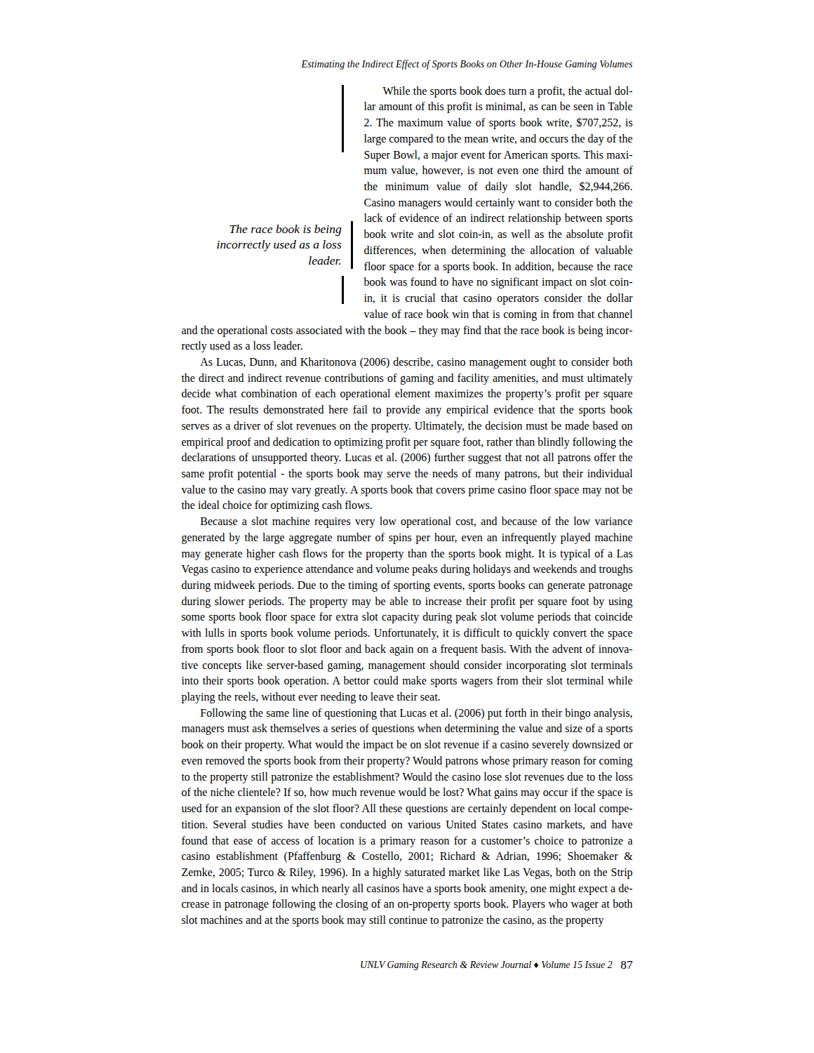Estimating the Indirect Effect of Sports Books on Other In-House Gaming Volumes
The race book is being incorrectly used as a loss leader.
While the sports book does turn a profit, the actual dollar amount of this profit is minimal, as can be seen in Table 2. The maximum value of sports book write, $707,252, is large compared to the mean write, and occurs the day of the Super Bowl, a major event for American sports. This maximum value, however, is not even one third the amount of the minimum value of daily slot handle, $2,944,266. Casino managers would certainly want to consider both the lack of evidence of an indirect relationship between sports book write and slot coin-in, as well as the absolute profit differences, when determining the allocation of valuable floor space for a sports book. In addition, because the race book was found to have no significant impact on slot coin-in, it is crucial that casino operators consider the dollar value of race book win that is coming in from that channel and the operational costs associated with the book – they may find that the race book is being incorrectly used as a loss leader.
As Lucas, Dunn, and Kharitonova (2006) describe, casino management ought to consider both the direct and indirect revenue contributions of gaming and facility amenities, and must ultimately decide what combination of each operational element maximizes the property’s profit per square foot. The results demonstrated here fail to provide any empirical evidence that the sports book serves as a driver of slot revenues on the property. Ultimately, the decision must be made based on empirical proof and dedication to optimizing profit per square foot, rather than blindly following the declarations of unsupported theory. Lucas et al. (2006) further suggest that not all patrons offer the same profit potential - the sports book may serve the needs of many patrons, but their individual value to the casino may vary greatly. A sports book that covers prime casino floor space may not be the ideal choice for optimizing cash flows.
Because a slot machine requires very low operational cost, and because of the low variance generated by the large aggregate number of spins per hour, even an infrequently played machine may generate higher cash flows for the property than the sports book might. It is typical of a Las Vegas casino to experience attendance and volume peaks during holidays and weekends and troughs during midweek periods. Due to the timing of sporting events, sports books can generate patronage during slower periods. The property may be able to increase their profit per square foot by using some sports book floor space for extra slot capacity during peak slot volume periods that coincide with lulls in sports book volume periods. Unfortunately, it is difficult to quickly convert the space from sports book floor to slot floor and back again on a frequent basis. With the advent of innovative concepts like server-based gaming, management should consider incorporating slot terminals into their sports book operation. A bettor could make sports wagers from their slot terminal while playing the reels, without ever needing to leave their seat.
Following the same line of questioning that Lucas et al. (2006) put forth in their bingo analysis, managers must ask themselves a series of questions when determining the value and size of a sports book on their property. What would the impact be on slot revenue if a casino severely downsized or even removed the sports book from their property? Would patrons whose primary reason for coming to the property still patronize the establishment? Would the casino lose slot revenues due to the loss of the niche clientele? If so, how much revenue would be lost? What gains may occur if the space is used for an expansion of the slot floor? All these questions are certainly dependent on local competition. Several studies have been conducted on various United States casino markets, and have found that ease of access of location is a primary reason for a customer’s choice to patronize a casino establishment (Pfaffenburg & Costello, 2001; Richard & Adrian, 1996; Shoemaker & Zemke, 2005; Turco & Riley, 1996). In a highly saturated market like Las Vegas, both on the Strip and in locals casinos, in which nearly all casinos have a sports book amenity, one might expect a decrease in patronage following the closing of an on-property sports book. Players who wager at both slot machines and at the sports book may still continue to patronize the casino, as the property
UNLV Gaming Research & Review Journal ♦ Volume 15 Issue 287